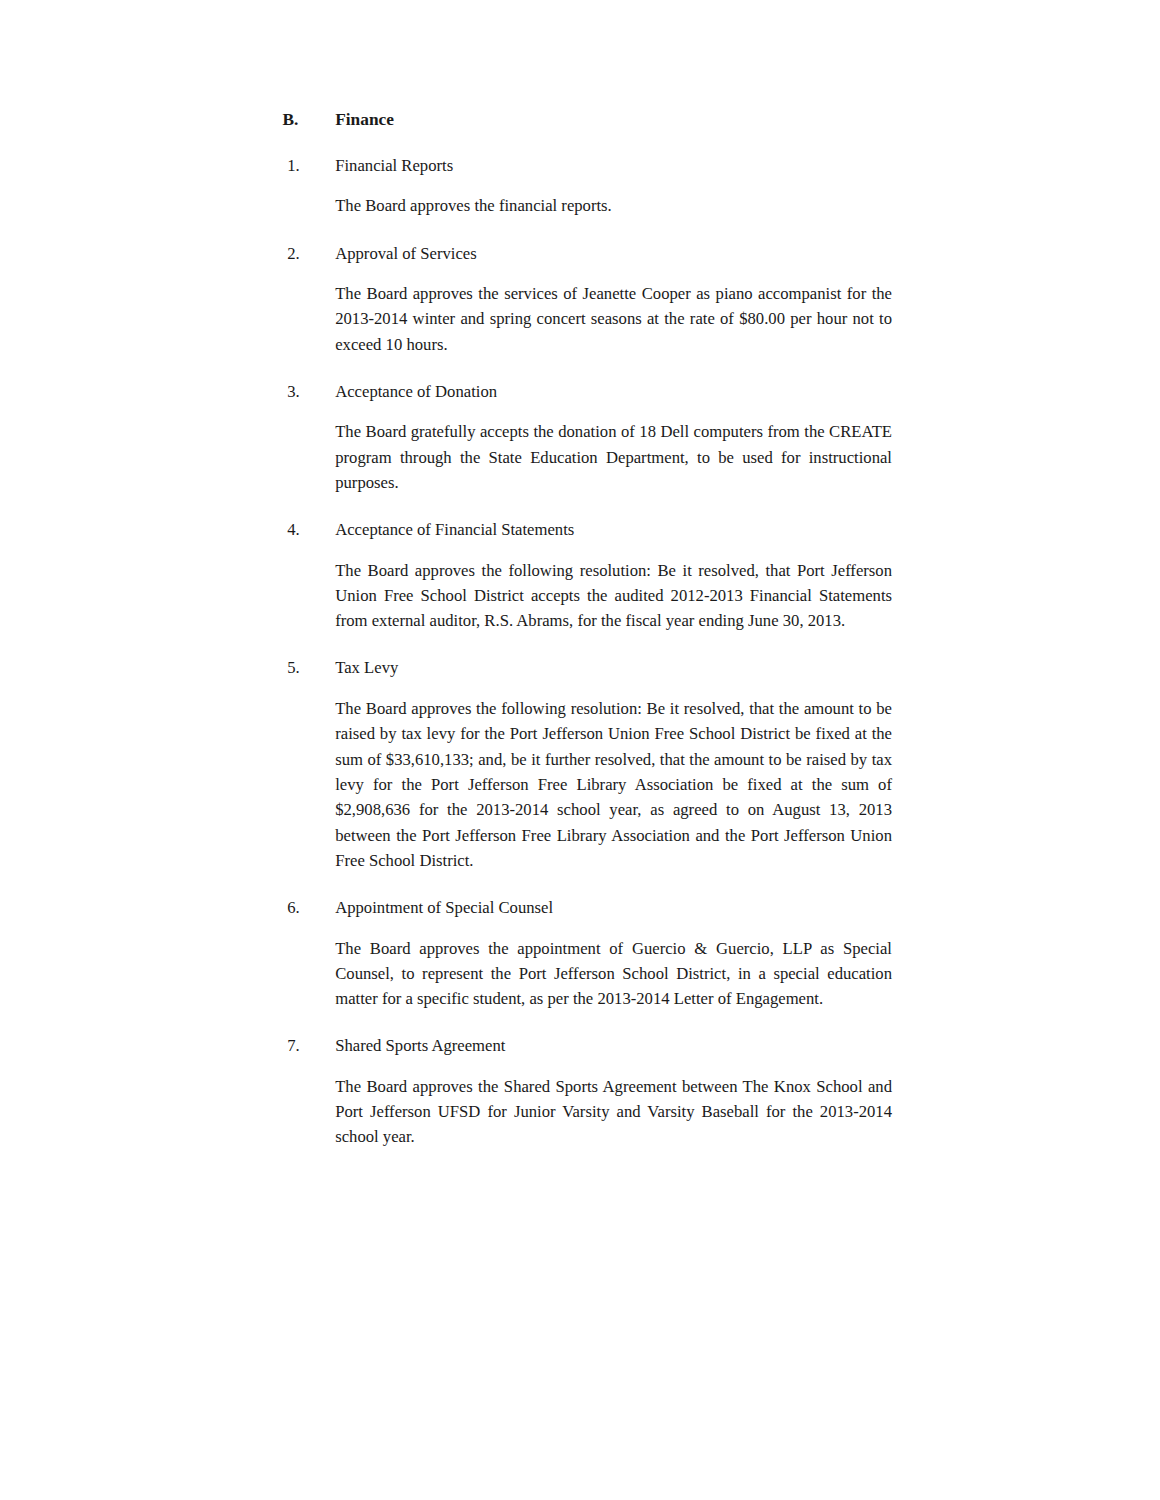B. Finance
Financial Reports
The Board approves the financial reports.
Approval of Services
The Board approves the services of Jeanette Cooper as piano accompanist for the 2013-2014 winter and spring concert seasons at the rate of $80.00 per hour not to exceed 10 hours.
Acceptance of Donation
The Board gratefully accepts the donation of 18 Dell computers from the CREATE program through the State Education Department, to be used for instructional purposes.
Acceptance of Financial Statements
The Board approves the following resolution: Be it resolved, that Port Jefferson Union Free School District accepts the audited 2012-2013 Financial Statements from external auditor, R.S. Abrams, for the fiscal year ending June 30, 2013.
Tax Levy
The Board approves the following resolution: Be it resolved, that the amount to be raised by tax levy for the Port Jefferson Union Free School District be fixed at the sum of $33,610,133; and, be it further resolved, that the amount to be raised by tax levy for the Port Jefferson Free Library Association be fixed at the sum of $2,908,636 for the 2013-2014 school year, as agreed to on August 13, 2013 between the Port Jefferson Free Library Association and the Port Jefferson Union Free School District.
Appointment of Special Counsel
The Board approves the appointment of Guercio & Guercio, LLP as Special Counsel, to represent the Port Jefferson School District, in a special education matter for a specific student, as per the 2013-2014 Letter of Engagement.
Shared Sports Agreement
The Board approves the Shared Sports Agreement between The Knox School and Port Jefferson UFSD for Junior Varsity and Varsity Baseball for the 2013-2014 school year.